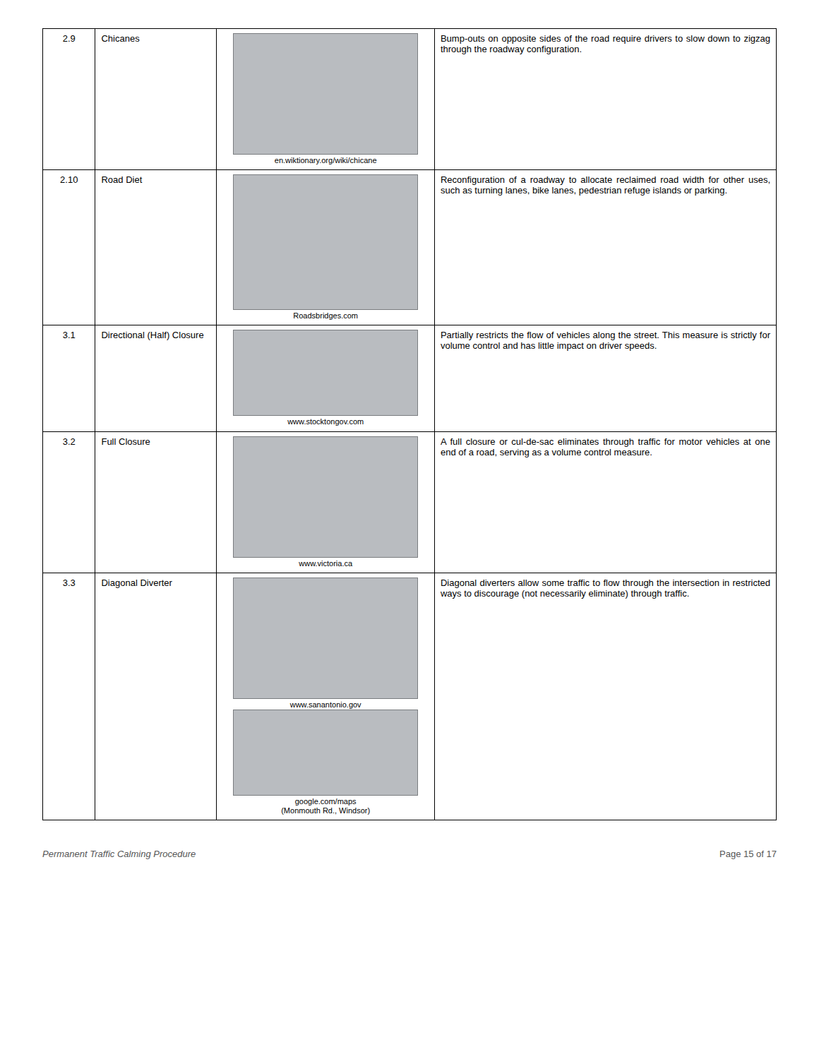| 2.9 | Chicanes | en.wiktionary.org/wiki/chicane | Bump-outs on opposite sides of the road require drivers to slow down to zigzag through the roadway configuration. |
| 2.10 | Road Diet | Roadsbridges.com | Reconfiguration of a roadway to allocate reclaimed road width for other uses, such as turning lanes, bike lanes, pedestrian refuge islands or parking. |
| 3.1 | Directional (Half) Closure | www.stocktongov.com | Partially restricts the flow of vehicles along the street. This measure is strictly for volume control and has little impact on driver speeds. |
| 3.2 | Full Closure | www.victoria.ca | A full closure or cul-de-sac eliminates through traffic for motor vehicles at one end of a road, serving as a volume control measure. |
| 3.3 | Diagonal Diverter | www.sanantonio.gov google.com/maps (Monmouth Rd., Windsor) | Diagonal diverters allow some traffic to flow through the intersection in restricted ways to discourage (not necessarily eliminate) through traffic. |
Permanent Traffic Calming Procedure
Page 15 of 17